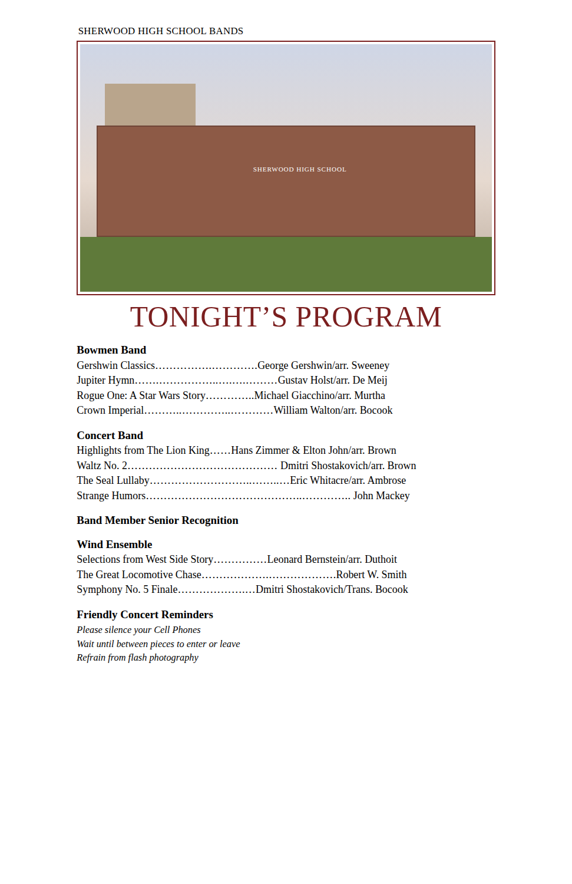SHERWOOD HIGH SCHOOL BANDS
SHERWOOD HIGH SCHOOL
TONIGHT’S PROGRAM
Bowmen Band
Gershwin Classics…………….…………. George Gershwin/arr. Sweeney
Jupiter Hymn…….……………..….….………Gustav Holst/arr. De Meij
Rogue One: A Star Wars Story………….. Michael Giacchino/arr. Murtha
Crown Imperial………..…………..…………William Walton/arr. Bocook
Concert Band
Highlights from The Lion King……Hans Zimmer & Elton John/arr. Brown
Waltz No. 2…………………………………… Dmitri Shostakovich/arr. Brown
The Seal Lullaby………………………..……..…Eric Whitacre/arr. Ambrose
Strange Humors……………………………………..………….. John Mackey
Band Member Senior Recognition
Wind Ensemble
Selections from West Side Story……………Leonard Bernstein/arr. Duthoit
The Great Locomotive Chase……………….………………. Robert W. Smith
Symphony No. 5 Finale……………….…Dmitri Shostakovich/Trans. Bocook
Friendly Concert Reminders
Please silence your Cell Phones
Wait until between pieces to enter or leave
Refrain from flash photography